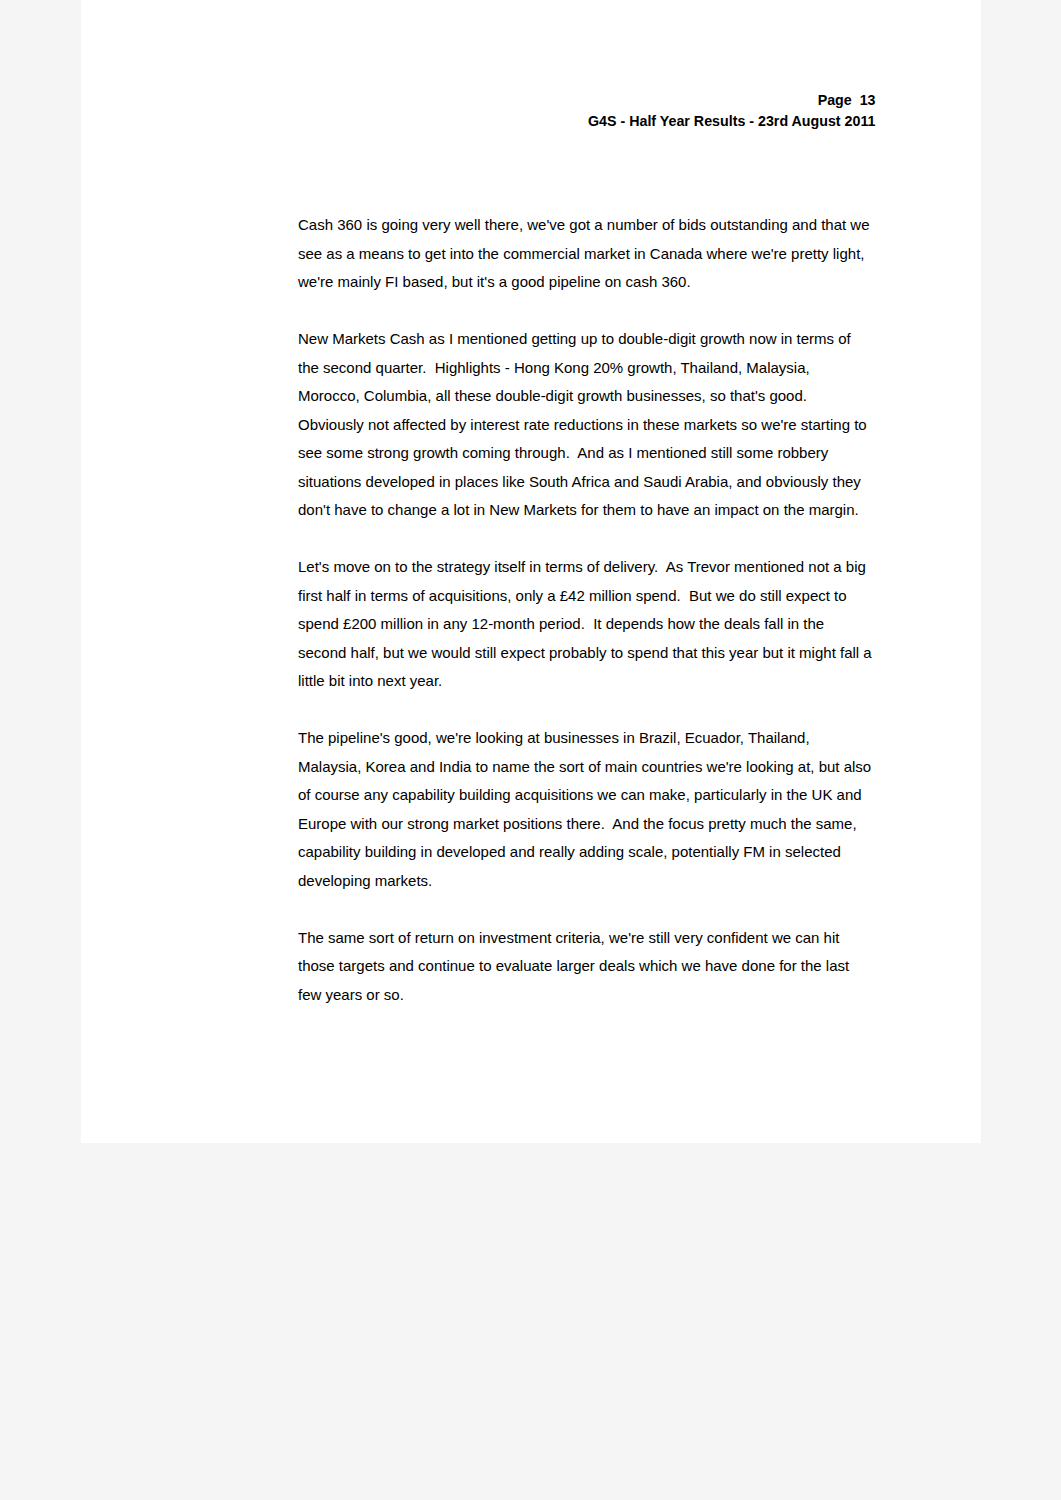Page 13 G4S - Half Year Results - 23rd August 2011
Cash 360 is going very well there, we've got a number of bids outstanding and that we see as a means to get into the commercial market in Canada where we're pretty light, we're mainly FI based, but it's a good pipeline on cash 360.
New Markets Cash as I mentioned getting up to double-digit growth now in terms of the second quarter. Highlights - Hong Kong 20% growth, Thailand, Malaysia, Morocco, Columbia, all these double-digit growth businesses, so that's good. Obviously not affected by interest rate reductions in these markets so we're starting to see some strong growth coming through. And as I mentioned still some robbery situations developed in places like South Africa and Saudi Arabia, and obviously they don't have to change a lot in New Markets for them to have an impact on the margin.
Let's move on to the strategy itself in terms of delivery. As Trevor mentioned not a big first half in terms of acquisitions, only a £42 million spend. But we do still expect to spend £200 million in any 12-month period. It depends how the deals fall in the second half, but we would still expect probably to spend that this year but it might fall a little bit into next year.
The pipeline's good, we're looking at businesses in Brazil, Ecuador, Thailand, Malaysia, Korea and India to name the sort of main countries we're looking at, but also of course any capability building acquisitions we can make, particularly in the UK and Europe with our strong market positions there. And the focus pretty much the same, capability building in developed and really adding scale, potentially FM in selected developing markets.
The same sort of return on investment criteria, we're still very confident we can hit those targets and continue to evaluate larger deals which we have done for the last few years or so.